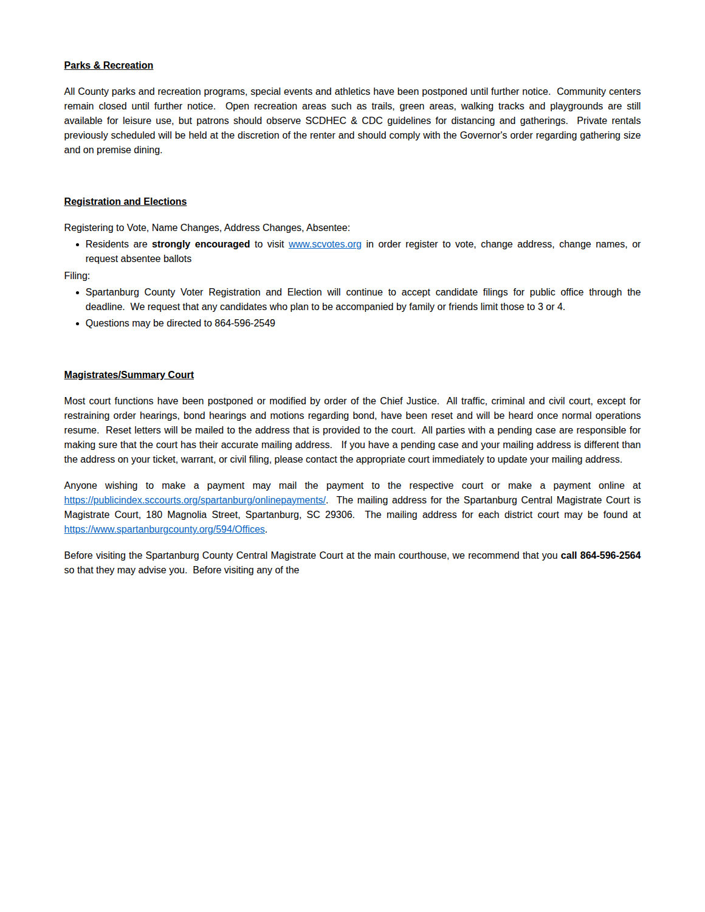Parks & Recreation
All County parks and recreation programs, special events and athletics have been postponed until further notice. Community centers remain closed until further notice. Open recreation areas such as trails, green areas, walking tracks and playgrounds are still available for leisure use, but patrons should observe SCDHEC & CDC guidelines for distancing and gatherings. Private rentals previously scheduled will be held at the discretion of the renter and should comply with the Governor's order regarding gathering size and on premise dining.
Registration and Elections
Registering to Vote, Name Changes, Address Changes, Absentee:
Residents are strongly encouraged to visit www.scvotes.org in order register to vote, change address, change names, or request absentee ballots
Filing:
Spartanburg County Voter Registration and Election will continue to accept candidate filings for public office through the deadline. We request that any candidates who plan to be accompanied by family or friends limit those to 3 or 4.
Questions may be directed to 864-596-2549
Magistrates/Summary Court
Most court functions have been postponed or modified by order of the Chief Justice. All traffic, criminal and civil court, except for restraining order hearings, bond hearings and motions regarding bond, have been reset and will be heard once normal operations resume. Reset letters will be mailed to the address that is provided to the court. All parties with a pending case are responsible for making sure that the court has their accurate mailing address. If you have a pending case and your mailing address is different than the address on your ticket, warrant, or civil filing, please contact the appropriate court immediately to update your mailing address.
Anyone wishing to make a payment may mail the payment to the respective court or make a payment online at https://publicindex.sccourts.org/spartanburg/onlinepayments/. The mailing address for the Spartanburg Central Magistrate Court is Magistrate Court, 180 Magnolia Street, Spartanburg, SC 29306. The mailing address for each district court may be found at https://www.spartanburgcounty.org/594/Offices.
Before visiting the Spartanburg County Central Magistrate Court at the main courthouse, we recommend that you call 864-596-2564 so that they may advise you. Before visiting any of the